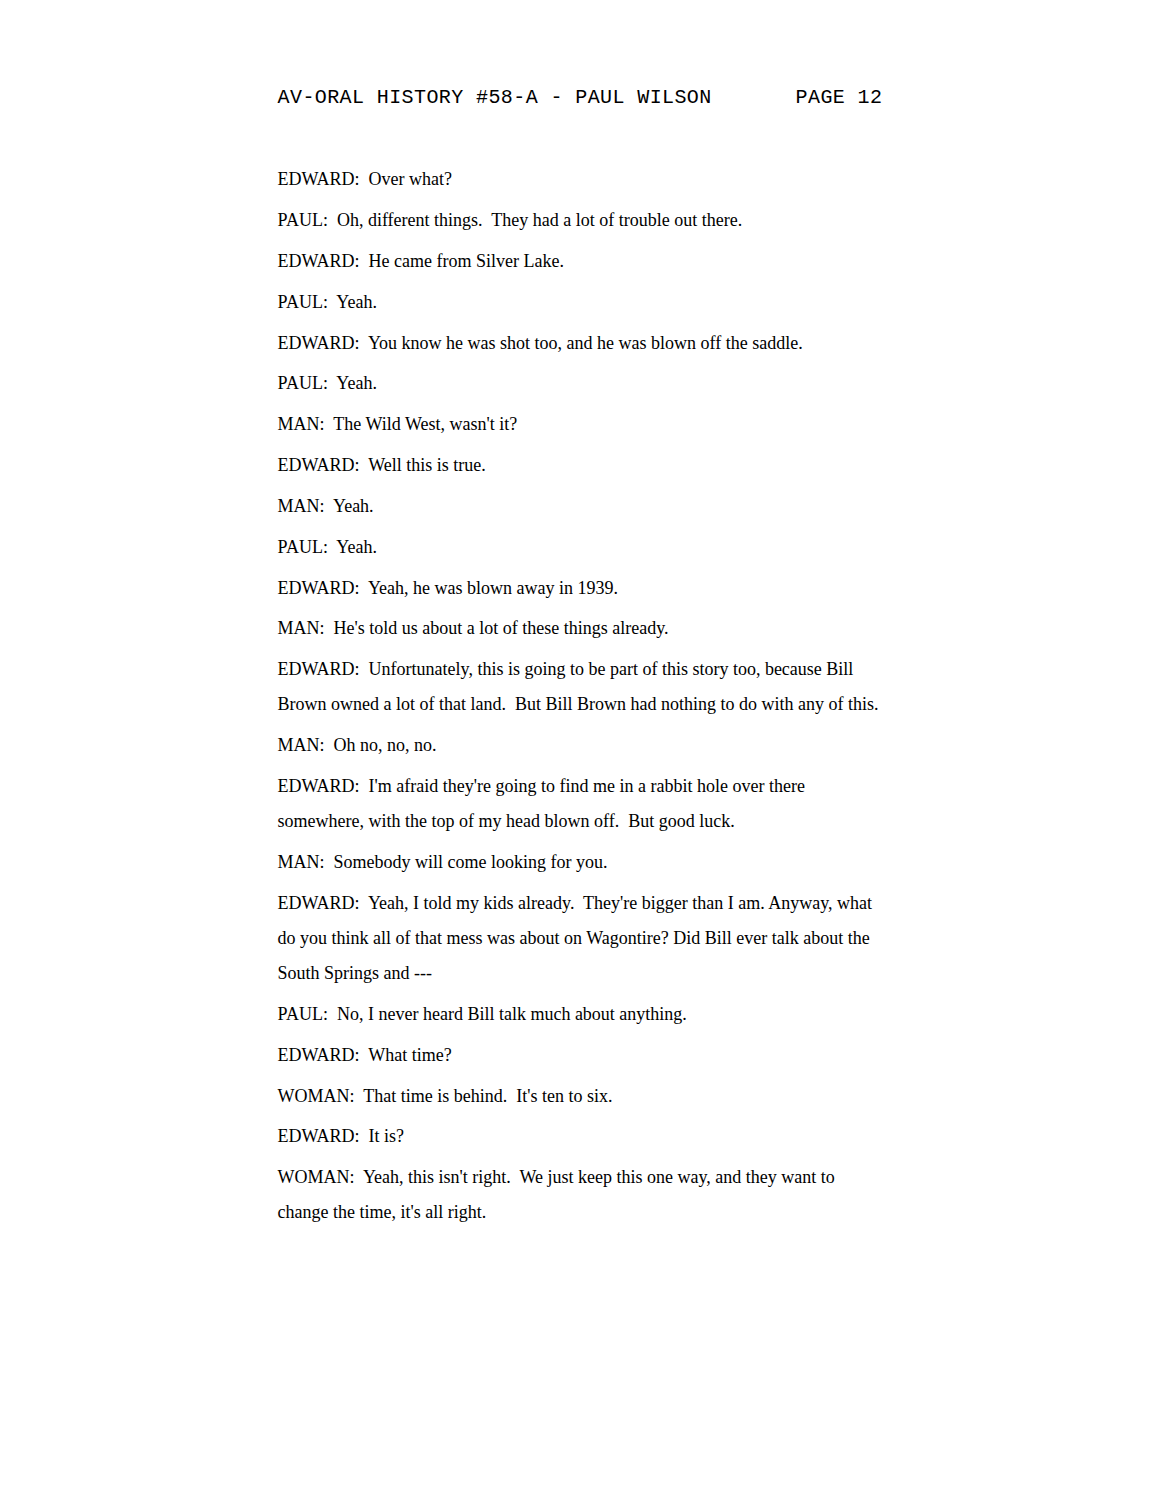AV-ORAL HISTORY #58-A - PAUL WILSON PAGE 12
EDWARD: Over what?
PAUL: Oh, different things. They had a lot of trouble out there.
EDWARD: He came from Silver Lake.
PAUL: Yeah.
EDWARD: You know he was shot too, and he was blown off the saddle.
PAUL: Yeah.
MAN: The Wild West, wasn't it?
EDWARD: Well this is true.
MAN: Yeah.
PAUL: Yeah.
EDWARD: Yeah, he was blown away in 1939.
MAN: He's told us about a lot of these things already.
EDWARD: Unfortunately, this is going to be part of this story too, because Bill Brown owned a lot of that land. But Bill Brown had nothing to do with any of this.
MAN: Oh no, no, no.
EDWARD: I'm afraid they're going to find me in a rabbit hole over there somewhere, with the top of my head blown off. But good luck.
MAN: Somebody will come looking for you.
EDWARD: Yeah, I told my kids already. They're bigger than I am. Anyway, what do you think all of that mess was about on Wagontire? Did Bill ever talk about the South Springs and ---
PAUL: No, I never heard Bill talk much about anything.
EDWARD: What time?
WOMAN: That time is behind. It's ten to six.
EDWARD: It is?
WOMAN: Yeah, this isn't right. We just keep this one way, and they want to change the time, it's all right.